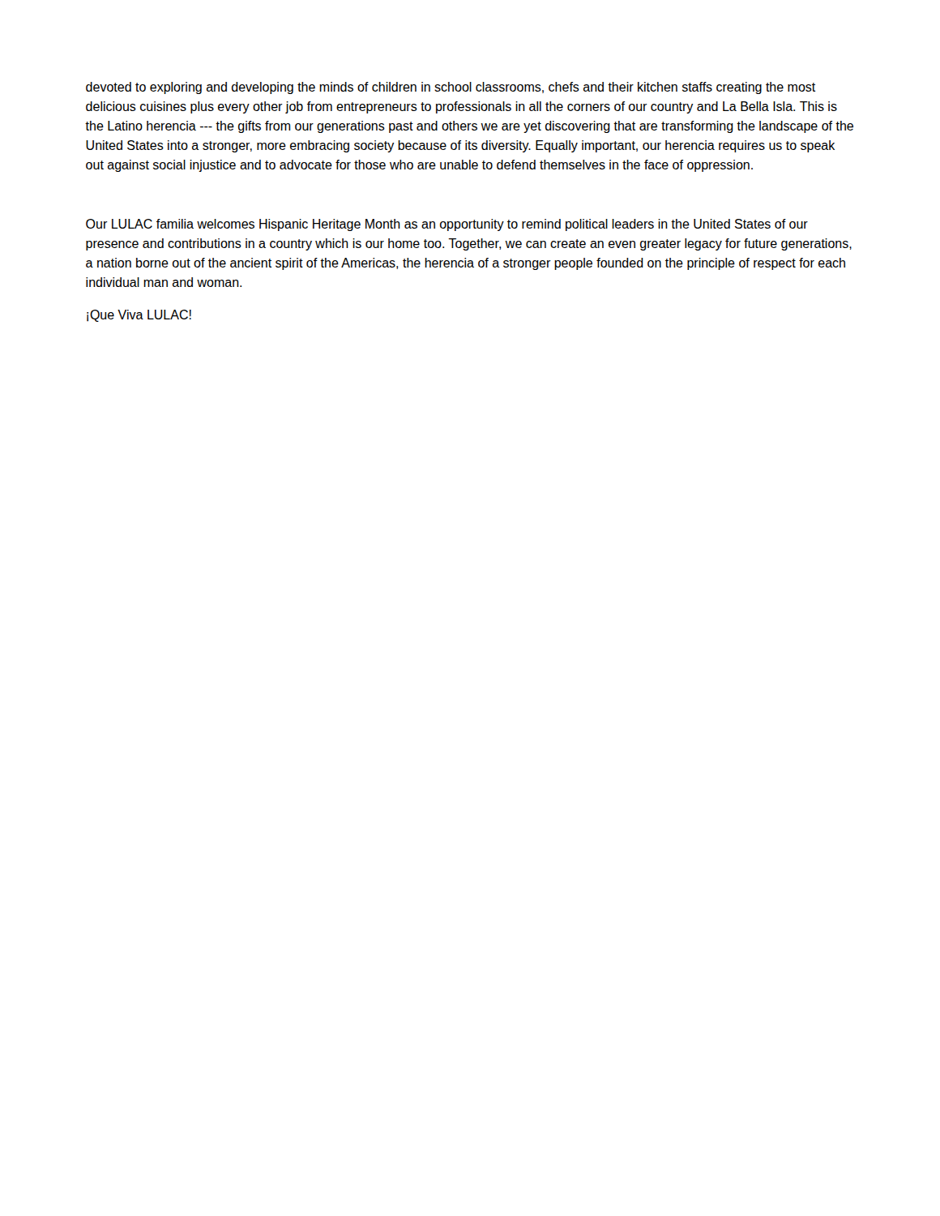devoted to exploring and developing the minds of children in school classrooms, chefs and their kitchen staffs creating the most delicious cuisines plus every other job from entrepreneurs to professionals in all the corners of our country and La Bella Isla. This is the Latino herencia --- the gifts from our generations past and others we are yet discovering that are transforming the landscape of the United States into a stronger, more embracing society because of its diversity. Equally important, our herencia requires us to speak out against social injustice and to advocate for those who are unable to defend themselves in the face of oppression.
Our LULAC familia welcomes Hispanic Heritage Month as an opportunity to remind political leaders in the United States of our presence and contributions in a country which is our home too. Together, we can create an even greater legacy for future generations, a nation borne out of the ancient spirit of the Americas, the herencia of a stronger people founded on the principle of respect for each individual man and woman.
¡Que Viva LULAC!